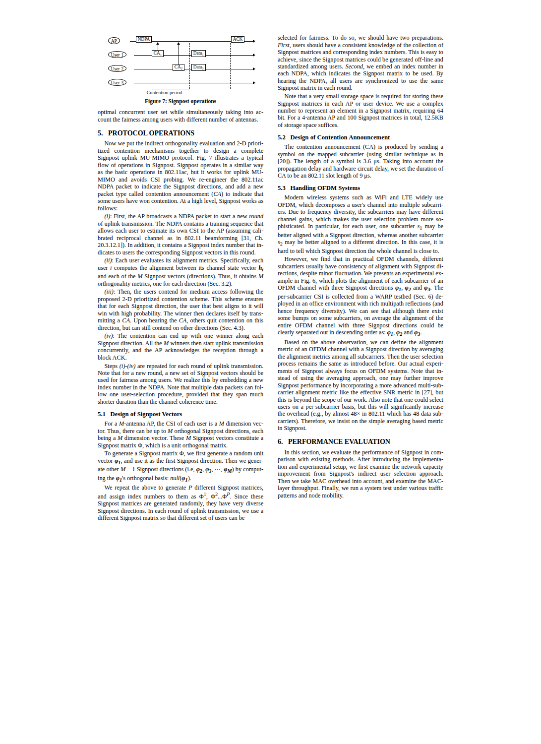AP
User 1
User 2
User 3
NDPA
ACK
CA1
Data1
CA2
Data2
Contention period
Figure 7: Signpost operations
optimal concurrent user set while simultaneously taking into account the fairness among users with different number of antennas.
5. PROTOCOL OPERATIONS
Now we put the indirect orthogonality evaluation and 2-D prioritized contention mechanisms together to design a complete Signpost uplink MU-MIMO protocol. Fig. 7 illustrates a typical flow of operations in Signpost. Signpost operates in a similar way as the basic operations in 802.11ac, but it works for uplink MU-MIMO and avoids CSI probing. We re-engineer the 802.11ac NDPA packet to indicate the Signpost directions, and add a new packet type called contention announcement (CA) to indicate that some users have won contention. At a high level, Signpost works as follows:
(i): First, the AP broadcasts a NDPA packet to start a new round of uplink transmission. The NDPA contains a training sequence that allows each user to estimate its own CSI to the AP (assuming calibrated reciprocal channel as in 802.11 beamforming [31, Ch. 20.3.12.1]). In addition, it contains a Signpost index number that indicates to users the corresponding Signpost vectors in this round.
(ii): Each user evaluates its alignment metrics. Specifically, each user i computes the alignment between its channel state vector hi and each of the M Signpost vectors (directions). Thus, it obtains M orthogonality metrics, one for each direction (Sec. 3.2).
(iii): Then, the users contend for medium access following the proposed 2-D prioritized contention scheme. This scheme ensures that for each Signpost direction, the user that best aligns to it will win with high probability. The winner then declares itself by transmitting a CA. Upon hearing the CA, others quit contention on this direction, but can still contend on other directions (Sec. 4.3).
(iv): The contention can end up with one winner along each Signpost direction. All the M winners then start uplink transmission concurrently, and the AP acknowledges the reception through a block ACK.
Steps (i)-(iv) are repeated for each round of uplink transmission. Note that for a new round, a new set of Signpost vectors should be used for fairness among users. We realize this by embedding a new index number in the NDPA. Note that multiple data packets can follow one user-selection procedure, provided that they span much shorter duration than the channel coherence time.
5.1 Design of Signpost Vectors
For a M-antenna AP, the CSI of each user is a M dimension vector. Thus, there can be up to M orthogonal Signpost directions, each being a M dimension vector. These M Signpost vectors constitute a Signpost matrix Φ, which is a unit orthogonal matrix.
To generate a Signpost matrix Φ, we first generate a random unit vector φ1, and use it as the first Signpost direction. Then we generate other M − 1 Signpost directions (i.e, φ2, φ3, ···, φM) by computing the φ1's orthogonal basis: null(φ1).
We repeat the above to generate P different Signpost matrices, and assign index numbers to them as Φ1, Φ2...ΦP. Since these Signpost matrices are generated randomly, they have very diverse Signpost directions. In each round of uplink transmission, we use a different Signpost matrix so that different set of users can be
selected for fairness. To do so, we should have two preparations. First, users should have a consistent knowledge of the collection of Signpost matrices and corresponding index numbers. This is easy to achieve, since the Signpost matrices could be generated off-line and standardized among users. Second, we embed an index number in each NDPA, which indicates the Signpost matrix to be used. By hearing the NDPA, all users are synchronized to use the same Signpost matrix in each round.
Note that a very small storage space is required for storing these Signpost matrices in each AP or user device. We use a complex number to represent an element in a Signpost matrix, requiring 64 bit. For a 4-antenna AP and 100 Signpost matrices in total, 12.5KB of storage space suffices.
5.2 Design of Contention Announcement
The contention announcement (CA) is produced by sending a symbol on the mapped subcarrier (using similar technique as in [20]). The length of a symbol is 3.6 μs. Taking into account the propagation delay and hardware circuit delay, we set the duration of CA to be an 802.11 slot length of 9 μs.
5.3 Handling OFDM Systems
Modern wireless systems such as WiFi and LTE widely use OFDM, which decomposes a user's channel into multiple subcarriers. Due to frequency diversity, the subcarriers may have different channel gains, which makes the user selection problem more sophisticated. In particular, for each user, one subcarrier s1 may be better aligned with a Signpost direction, whereas another subcarrier s2 may be better aligned to a different direction. In this case, it is hard to tell which Signpost direction the whole channel is close to.
However, we find that in practical OFDM channels, different subcarriers usually have consistency of alignment with Signpost directions, despite minor fluctuation. We presents an experimental example in Fig. 6, which plots the alignment of each subcarrier of an OFDM channel with three Signpost directions φ1, φ2 and φ3. The per-subcarrier CSI is collected from a WARP testbed (Sec. 6) deployed in an office environment with rich multipath reflections (and hence frequency diversity). We can see that although there exist some bumps on some subcarriers, on average the alignment of the entire OFDM channel with three Signpost directions could be clearly separated out in descending order as: φ1, φ2 and φ3.
Based on the above observation, we can define the alignment metric of an OFDM channel with a Signpost direction by averaging the alignment metrics among all subcarriers. Then the user selection process remains the same as introduced before. Our actual experiments of Signpost always focus on OFDM systems. Note that instead of using the averaging approach, one may further improve Signpost performance by incorporating a more advanced multi-subcarrier alignment metric like the effective SNR metric in [27], but this is beyond the scope of our work. Also note that one could select users on a per-subcarrier basis, but this will significantly increase the overhead (e.g., by almost 48× in 802.11 which has 48 data subcarriers). Therefore, we insist on the simple averaging based metric in Signpost.
6. PERFORMANCE EVALUATION
In this section, we evaluate the performance of Signpost in comparison with existing methods. After introducing the implementation and experimental setup, we first examine the network capacity improvement from Signpost's indirect user selection approach. Then we take MAC overhead into account, and examine the MAC-layer throughput. Finally, we run a system test under various traffic patterns and node mobility.